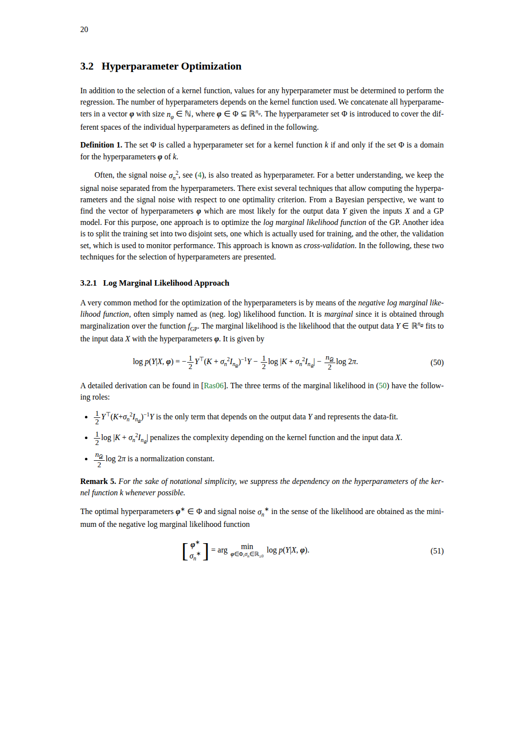20
3.2 Hyperparameter Optimization
In addition to the selection of a kernel function, values for any hyperparameter must be determined to perform the regression. The number of hyperparameters depends on the kernel function used. We concatenate all hyperparameters in a vector φ with size nφ ∈ ℕ, where φ ∈ Φ ⊆ ℝnφ. The hyperparameter set Φ is introduced to cover the different spaces of the individual hyperparameters as defined in the following.
Definition 1. The set Φ is called a hyperparameter set for a kernel function k if and only if the set Φ is a domain for the hyperparameters φ of k.
Often, the signal noise σn2, see (4), is also treated as hyperparameter. For a better understanding, we keep the signal noise separated from the hyperparameters. There exist several techniques that allow computing the hyperparameters and the signal noise with respect to one optimality criterion. From a Bayesian perspective, we want to find the vector of hyperparameters φ which are most likely for the output data Y given the inputs X and a GP model. For this purpose, one approach is to optimize the log marginal likelihood function of the GP. Another idea is to split the training set into two disjoint sets, one which is actually used for training, and the other, the validation set, which is used to monitor performance. This approach is known as cross-validation. In the following, these two techniques for the selection of hyperparameters are presented.
3.2.1 Log Marginal Likelihood Approach
A very common method for the optimization of the hyperparameters is by means of the negative log marginal likelihood function, often simply named as (neg. log) likelihood function. It is marginal since it is obtained through marginalization over the function fGP. The marginal likelihood is the likelihood that the output data Y ∈ ℝn𝒟 fits to the input data X with the hyperparameters φ. It is given by
log p(Y|X, φ) = −12 Y⊤(K + σn2In𝒟)−1Y − 12log |K + σn2In𝒟| − n𝒟 2log 2π.
(50)
A detailed derivation can be found in [Ras06]. The three terms of the marginal likelihood in (50) have the following roles:
12 Y⊤(K+σn2In𝒟)−1Y is the only term that depends on the output data Y and represents the data-fit.
12log |K + σn2In𝒟| penalizes the complexity depending on the kernel function and the input data X.
n𝒟 2log 2π is a normalization constant.
Remark 5. For the sake of notational simplicity, we suppress the dependency on the hyperparameters of the kernel function k whenever possible.
The optimal hyperparameters φ∗ ∈ Φ and signal noise σn∗ in the sense of the likelihood are obtained as the minimum of the negative log marginal likelihood function
[ φ∗σn∗ ] = arg min φ∈Φ,σn∈ℝ≥0 log p(Y|X, φ).
(51)